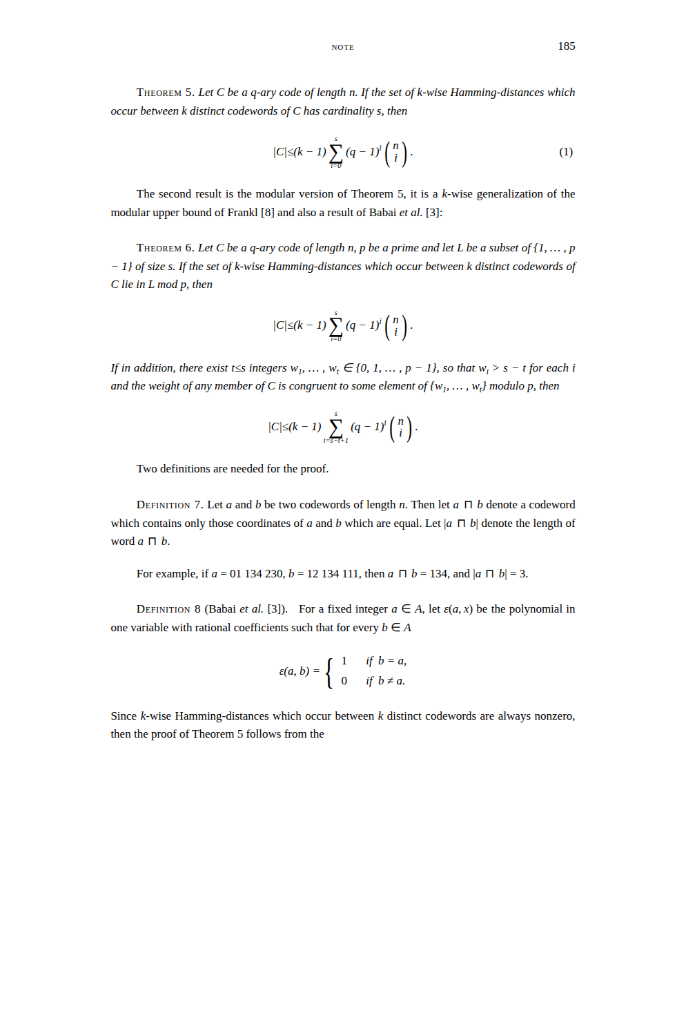note 185
Theorem 5. Let C be a q-ary code of length n. If the set of k-wise Hamming-distances which occur between k distinct codewords of C has cardinality s, then
|C|⁠≤(k − 1) s∑i=0 (q − 1)i (ni) . (1)
The second result is the modular version of Theorem 5, it is a k-wise generalization of the modular upper bound of Frankl [8] and also a result of Babai et al. [3]:
Theorem 6. Let C be a q-ary code of length n, p be a prime and let L be a subset of {1, … , p − 1} of size s. If the set of k-wise Hamming-distances which occur between k distinct codewords of C lie in L mod p, then
|C|⁠≤(k − 1) s∑i=0 (q − 1)i (ni) .
If in addition, there exist t⁠≤s integers w1, … , wt ∈ {0, 1, … , p − 1}, so that wi > s − t for each i and the weight of any member of C is congruent to some element of {w1, … , wt} modulo p, then
|C|⁠≤(k − 1) s∑i=s−t+1 (q − 1)i (ni) .
Two definitions are needed for the proof.
Definition 7. Let a and b be two codewords of length n. Then let a ⊓ b denote a codeword which contains only those coordinates of a and b which are equal. Let |a ⊓ b| denote the length of word a ⊓ b.
For example, if a = 01 134 230, b = 12 134 111, then a ⊓ b = 134, and |a ⊓ b| = 3.
Definition 8 (Babai et al. [3]). For a fixed integer a ∈ A, let ε(a, x) be the polynomial in one variable with rational coefficients such that for every b ∈ A
ε(a, b) = { 1 if b = a, 0 if b ≠ a.
Since k-wise Hamming-distances which occur between k distinct codewords are always nonzero, then the proof of Theorem 5 follows from the